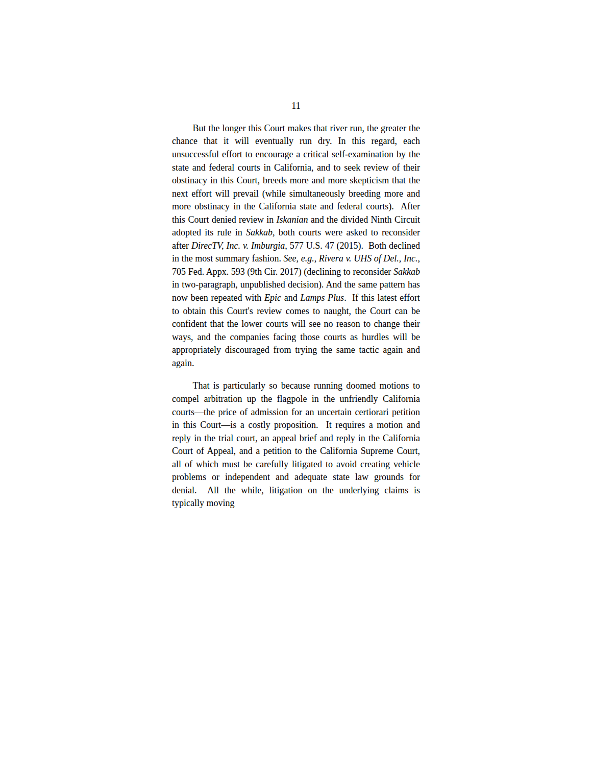11
But the longer this Court makes that river run, the greater the chance that it will eventually run dry. In this regard, each unsuccessful effort to encourage a critical self-examination by the state and federal courts in California, and to seek review of their obstinacy in this Court, breeds more and more skepticism that the next effort will prevail (while simultaneously breeding more and more obstinacy in the California state and federal courts). After this Court denied review in Iskanian and the divided Ninth Circuit adopted its rule in Sakkab, both courts were asked to reconsider after DirecTV, Inc. v. Imburgia, 577 U.S. 47 (2015). Both declined in the most summary fashion. See, e.g., Rivera v. UHS of Del., Inc., 705 Fed. Appx. 593 (9th Cir. 2017) (declining to reconsider Sakkab in two-paragraph, unpublished decision). And the same pattern has now been repeated with Epic and Lamps Plus. If this latest effort to obtain this Court's review comes to naught, the Court can be confident that the lower courts will see no reason to change their ways, and the companies facing those courts as hurdles will be appropriately discouraged from trying the same tactic again and again.
That is particularly so because running doomed motions to compel arbitration up the flagpole in the unfriendly California courts—the price of admission for an uncertain certiorari petition in this Court—is a costly proposition. It requires a motion and reply in the trial court, an appeal brief and reply in the California Court of Appeal, and a petition to the California Supreme Court, all of which must be carefully litigated to avoid creating vehicle problems or independent and adequate state law grounds for denial. All the while, litigation on the underlying claims is typically moving